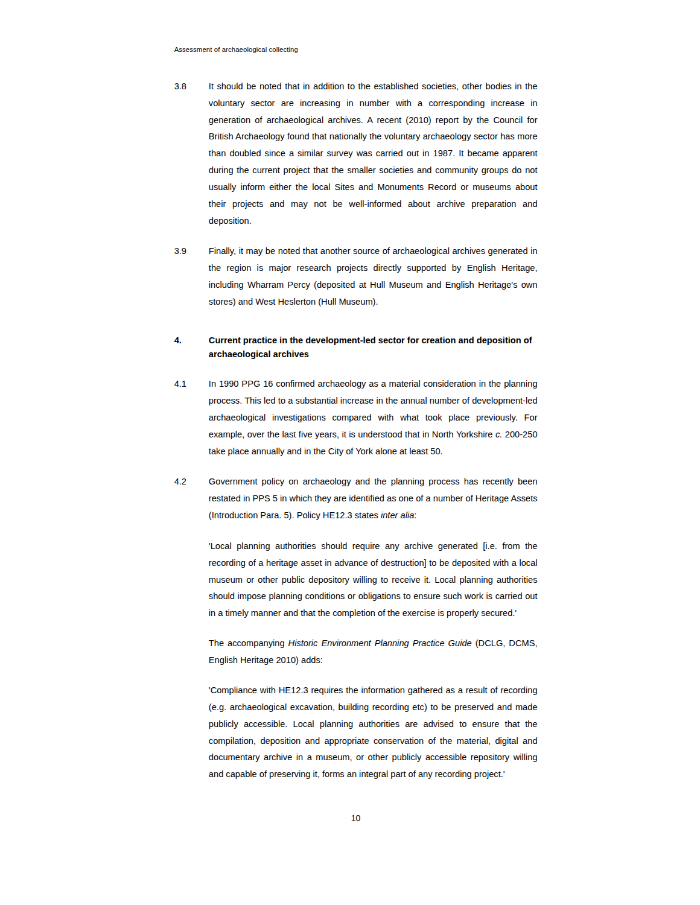Assessment of archaeological collecting
3.8
It should be noted that in addition to the established societies, other bodies in the voluntary sector are increasing in number with a corresponding increase in generation of archaeological archives. A recent (2010) report by the Council for British Archaeology found that nationally the voluntary archaeology sector has more than doubled since a similar survey was carried out in 1987. It became apparent during the current project that the smaller societies and community groups do not usually inform either the local Sites and Monuments Record or museums about their projects and may not be well-informed about archive preparation and deposition.
3.9
Finally, it may be noted that another source of archaeological archives generated in the region is major research projects directly supported by English Heritage, including Wharram Percy (deposited at Hull Museum and English Heritage's own stores) and West Heslerton (Hull Museum).
4. Current practice in the development-led sector for creation and deposition of archaeological archives
4.1
In 1990 PPG 16 confirmed archaeology as a material consideration in the planning process. This led to a substantial increase in the annual number of development-led archaeological investigations compared with what took place previously. For example, over the last five years, it is understood that in North Yorkshire c. 200-250 take place annually and in the City of York alone at least 50.
4.2
Government policy on archaeology and the planning process has recently been restated in PPS 5 in which they are identified as one of a number of Heritage Assets (Introduction Para. 5). Policy HE12.3 states inter alia:
'Local planning authorities should require any archive generated [i.e. from the recording of a heritage asset in advance of destruction] to be deposited with a local museum or other public depository willing to receive it. Local planning authorities should impose planning conditions or obligations to ensure such work is carried out in a timely manner and that the completion of the exercise is properly secured.'
The accompanying Historic Environment Planning Practice Guide (DCLG, DCMS, English Heritage 2010) adds:
'Compliance with HE12.3 requires the information gathered as a result of recording (e.g. archaeological excavation, building recording etc) to be preserved and made publicly accessible. Local planning authorities are advised to ensure that the compilation, deposition and appropriate conservation of the material, digital and documentary archive in a museum, or other publicly accessible repository willing and capable of preserving it, forms an integral part of any recording project.'
10